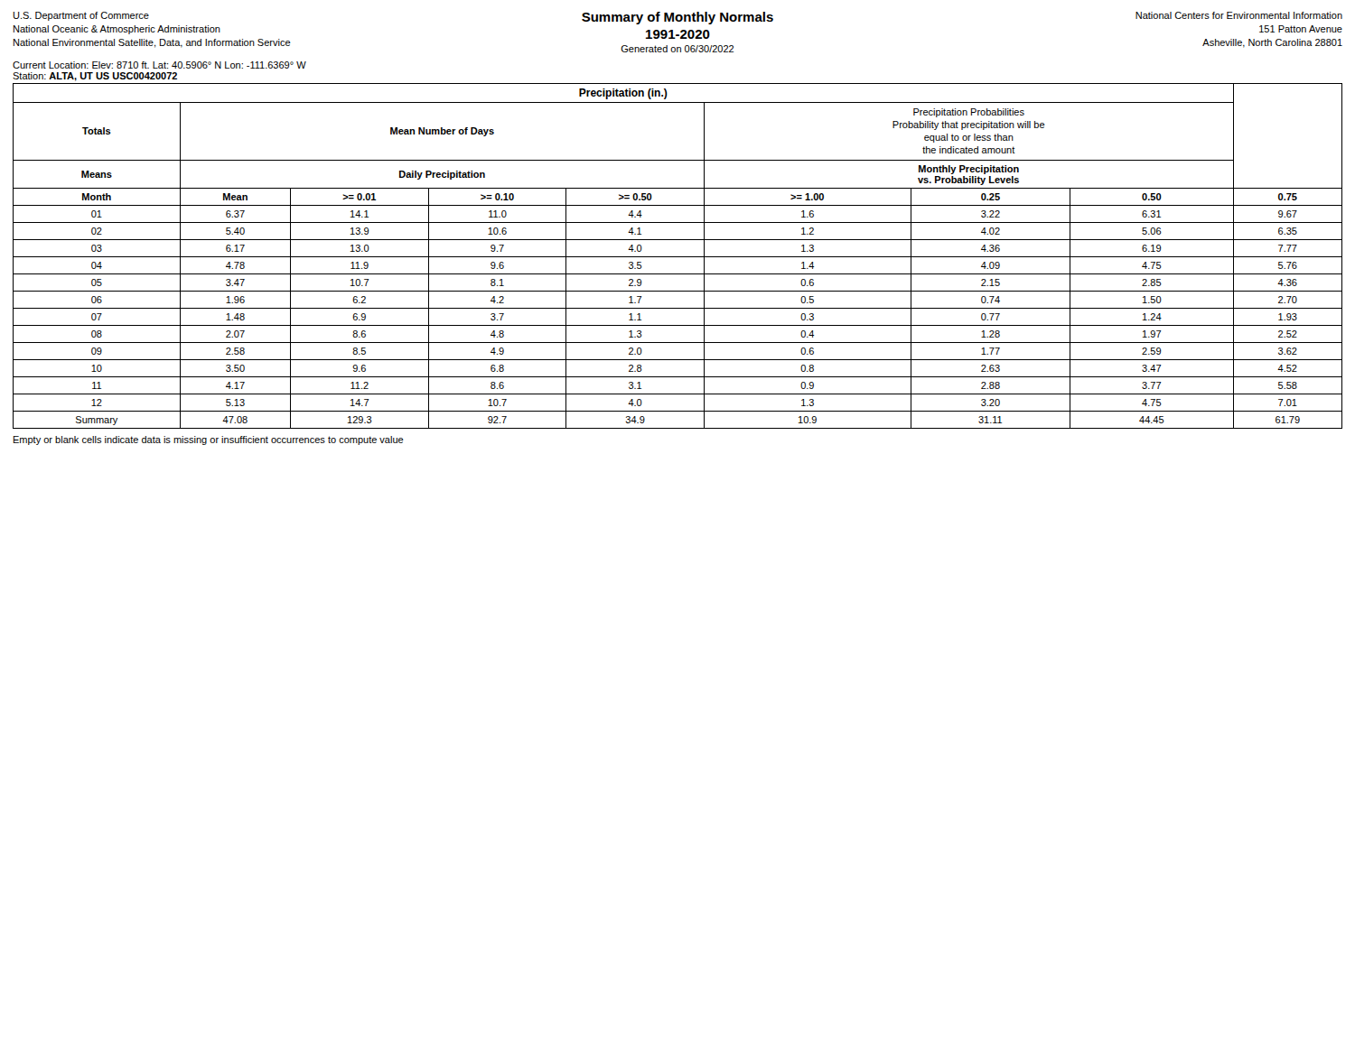| U.S. Department of Commerce National Oceanic & Atmospheric Administration National Environmental Satellite, Data, and Information Service | Summary of Monthly Normals 1991-2020 Generated on 06/30/2022 | National Centers for Environmental Information 151 Patton Avenue Asheville, North Carolina 28801 |
Current Location: Elev: 8710 ft. Lat: 40.5906° N Lon: -111.6369° W
Station: ALTA, UT US USC00420072
| Precipitation (in.) |
| --- |
| Totals | Mean Number of Days | Precipitation Probabilities Probability that precipitation will be equal to or less than the indicated amount |
| Means | Daily Precipitation | Monthly Precipitation vs. Probability Levels |
| Month | Mean | >= 0.01 | >= 0.10 | >= 0.50 | >= 1.00 | 0.25 | 0.50 | 0.75 |
| 01 | 6.37 | 14.1 | 11.0 | 4.4 | 1.6 | 3.22 | 6.31 | 9.67 |
| 02 | 5.40 | 13.9 | 10.6 | 4.1 | 1.2 | 4.02 | 5.06 | 6.35 |
| 03 | 6.17 | 13.0 | 9.7 | 4.0 | 1.3 | 4.36 | 6.19 | 7.77 |
| 04 | 4.78 | 11.9 | 9.6 | 3.5 | 1.4 | 4.09 | 4.75 | 5.76 |
| 05 | 3.47 | 10.7 | 8.1 | 2.9 | 0.6 | 2.15 | 2.85 | 4.36 |
| 06 | 1.96 | 6.2 | 4.2 | 1.7 | 0.5 | 0.74 | 1.50 | 2.70 |
| 07 | 1.48 | 6.9 | 3.7 | 1.1 | 0.3 | 0.77 | 1.24 | 1.93 |
| 08 | 2.07 | 8.6 | 4.8 | 1.3 | 0.4 | 1.28 | 1.97 | 2.52 |
| 09 | 2.58 | 8.5 | 4.9 | 2.0 | 0.6 | 1.77 | 2.59 | 3.62 |
| 10 | 3.50 | 9.6 | 6.8 | 2.8 | 0.8 | 2.63 | 3.47 | 4.52 |
| 11 | 4.17 | 11.2 | 8.6 | 3.1 | 0.9 | 2.88 | 3.77 | 5.58 |
| 12 | 5.13 | 14.7 | 10.7 | 4.0 | 1.3 | 3.20 | 4.75 | 7.01 |
| Summary | 47.08 | 129.3 | 92.7 | 34.9 | 10.9 | 31.11 | 44.45 | 61.79 |
Empty or blank cells indicate data is missing or insufficient occurrences to compute value